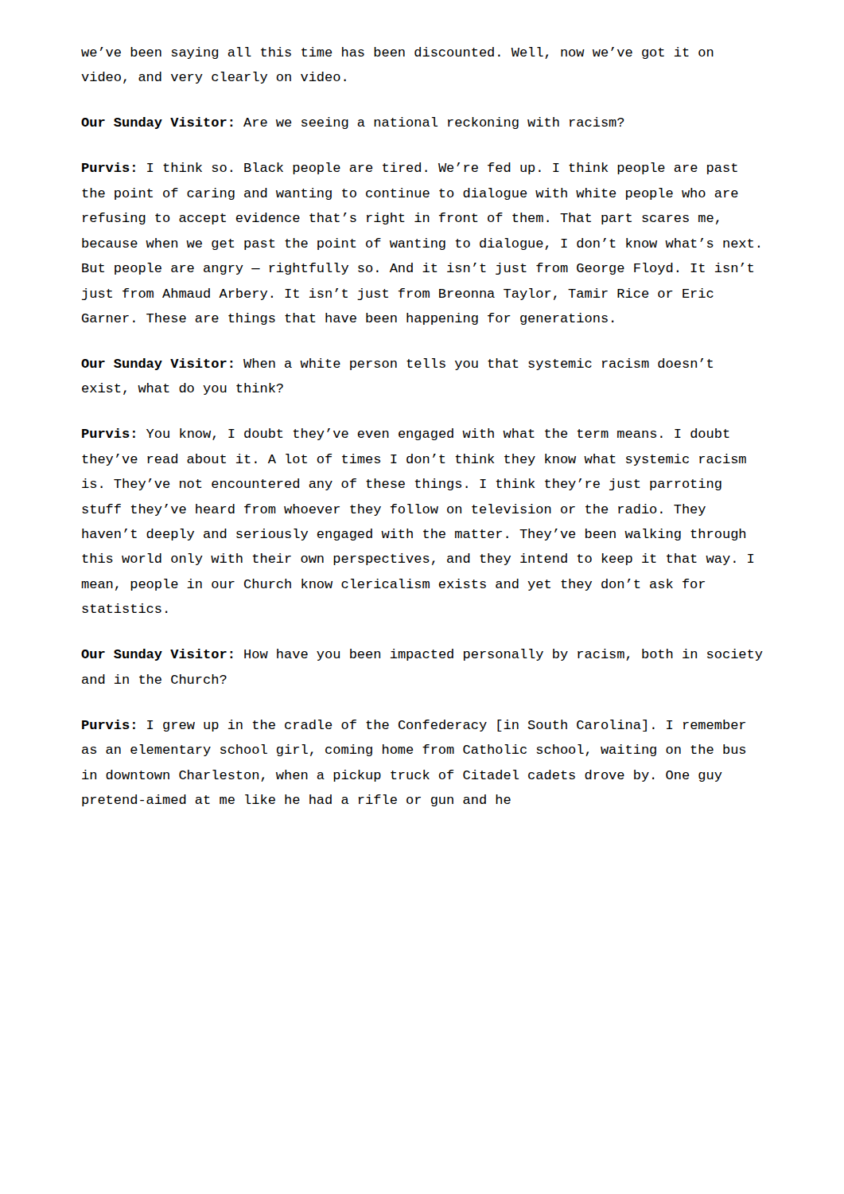we’ve been saying all this time has been discounted. Well, now we’ve got it on video, and very clearly on video.
Our Sunday Visitor: Are we seeing a national reckoning with racism?
Purvis: I think so. Black people are tired. We’re fed up. I think people are past the point of caring and wanting to continue to dialogue with white people who are refusing to accept evidence that’s right in front of them. That part scares me, because when we get past the point of wanting to dialogue, I don’t know what’s next. But people are angry — rightfully so. And it isn’t just from George Floyd. It isn’t just from Ahmaud Arbery. It isn’t just from Breonna Taylor, Tamir Rice or Eric Garner. These are things that have been happening for generations.
Our Sunday Visitor: When a white person tells you that systemic racism doesn’t exist, what do you think?
Purvis: You know, I doubt they’ve even engaged with what the term means. I doubt they’ve read about it. A lot of times I don’t think they know what systemic racism is. They’ve not encountered any of these things. I think they’re just parroting stuff they’ve heard from whoever they follow on television or the radio. They haven’t deeply and seriously engaged with the matter. They’ve been walking through this world only with their own perspectives, and they intend to keep it that way. I mean, people in our Church know clericalism exists and yet they don’t ask for statistics.
Our Sunday Visitor: How have you been impacted personally by racism, both in society and in the Church?
Purvis: I grew up in the cradle of the Confederacy [in South Carolina]. I remember as an elementary school girl, coming home from Catholic school, waiting on the bus in downtown Charleston, when a pickup truck of Citadel cadets drove by. One guy pretend-aimed at me like he had a rifle or gun and he